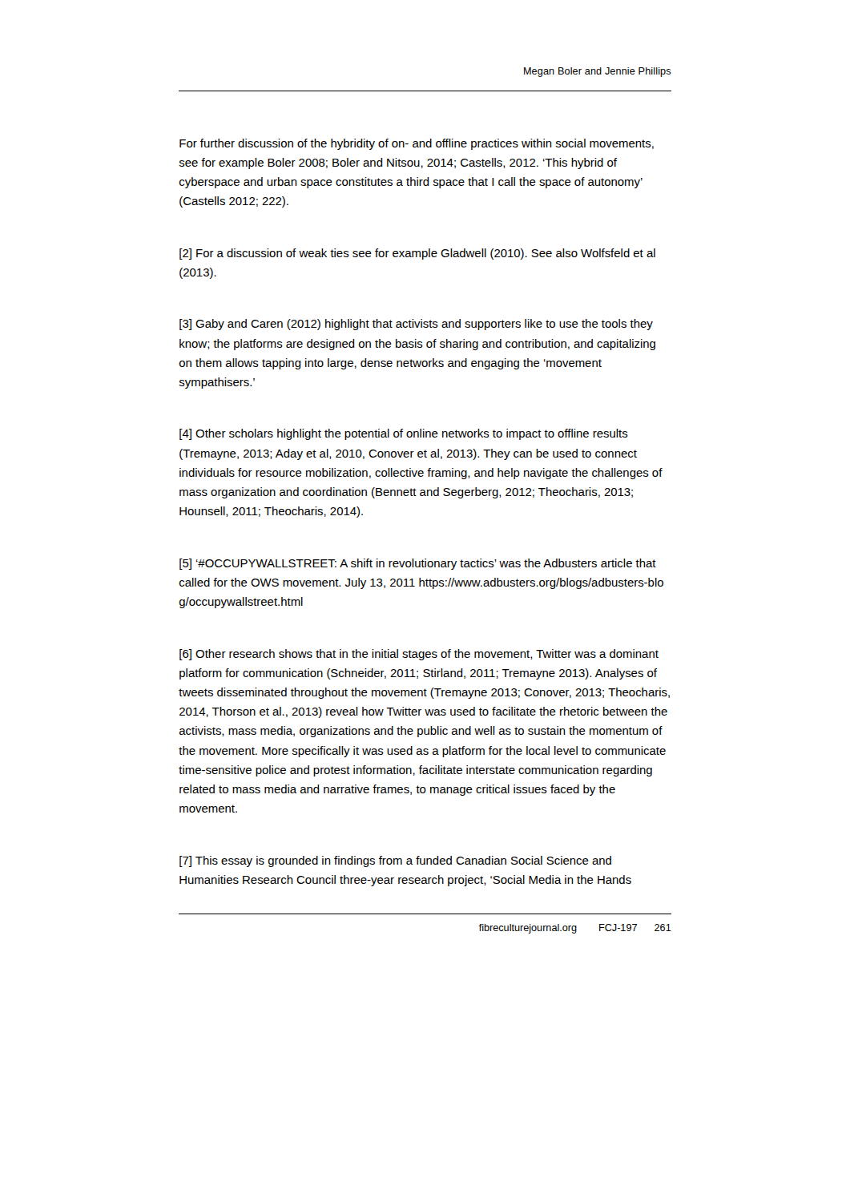Megan Boler and Jennie Phillips
For further discussion of the hybridity of on- and offline practices within social movements, see for example Boler 2008; Boler and Nitsou, 2014; Castells, 2012. ‘This hybrid of cyberspace and urban space constitutes a third space that I call the space of autonomy’ (Castells 2012; 222).
[2] For a discussion of weak ties see for example Gladwell (2010). See also Wolfsfeld et al (2013).
[3] Gaby and Caren (2012) highlight that activists and supporters like to use the tools they know; the platforms are designed on the basis of sharing and contribution, and capitalizing on them allows tapping into large, dense networks and engaging the ‘movement sympathisers.’
[4] Other scholars highlight the potential of online networks to impact to offline results (Tremayne, 2013; Aday et al, 2010, Conover et al, 2013). They can be used to connect individuals for resource mobilization, collective framing, and help navigate the challenges of mass organization and coordination (Bennett and Segerberg, 2012; Theocharis, 2013; Hounsell, 2011; Theocharis, 2014).
[5] ‘#OCCUPYWALLSTREET: A shift in revolutionary tactics’ was the Adbusters article that called for the OWS movement. July 13, 2011 https://www.adbusters.org/blogs/adbusters-blog/occupywallstreet.html
[6] Other research shows that in the initial stages of the movement, Twitter was a dominant platform for communication (Schneider, 2011; Stirland, 2011; Tremayne 2013). Analyses of tweets disseminated throughout the movement (Tremayne 2013; Conover, 2013; Theocharis, 2014, Thorson et al., 2013) reveal how Twitter was used to facilitate the rhetoric between the activists, mass media, organizations and the public and well as to sustain the momentum of the movement. More specifically it was used as a platform for the local level to communicate time-sensitive police and protest information, facilitate interstate communication regarding related to mass media and narrative frames, to manage critical issues faced by the movement.
[7] This essay is grounded in findings from a funded Canadian Social Science and Humanities Research Council three-year research project, ‘Social Media in the Hands
fibreculturejournal.org FCJ-197261